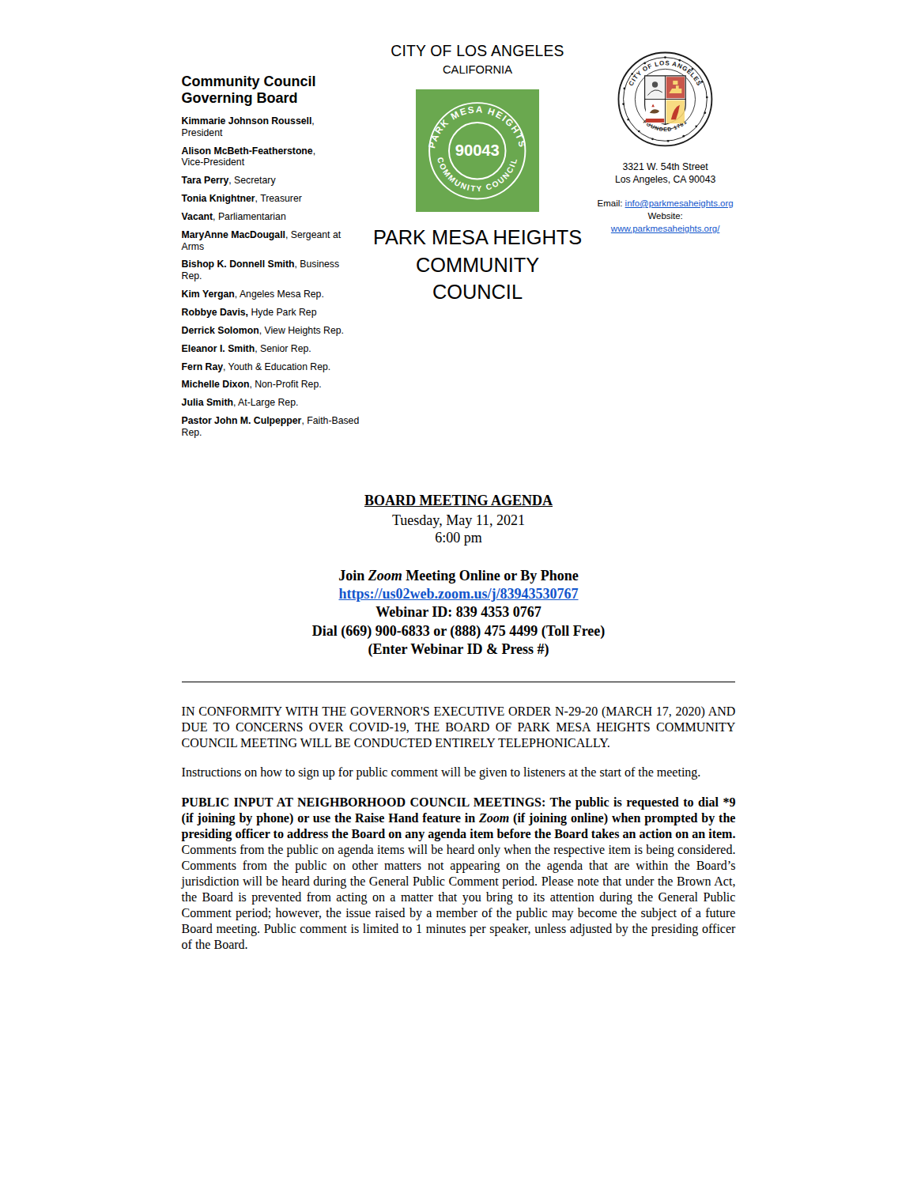Community Council
Governing Board
Kimmarie Johnson Roussell,
President
Alison McBeth-Featherstone,
Vice-President
Tara Perry, Secretary
Tonia Knightner, Treasurer
Vacant, Parliamentarian
MaryAnne MacDougall, Sergeant at Arms
Bishop K. Donnell Smith, Business Rep.
Kim Yergan, Angeles Mesa Rep.
Robbye Davis, Hyde Park Rep
Derrick Solomon, View Heights Rep.
Eleanor I. Smith, Senior Rep.
Fern Ray, Youth & Education Rep.
Michelle Dixon, Non-Profit Rep.
Julia Smith, At-Large Rep.
Pastor John M. Culpepper, Faith-Based Rep.
CITY OF LOS ANGELES
CALIFORNIA
PARK MESA HEIGHTS COMMUNITY COUNCIL 90043
PARK MESA HEIGHTS
COMMUNITY
COUNCIL
CITY OF LOS ANGELES FOUNDED 1781
3321 W. 54th Street
Los Angeles, CA 90043
Email: info@parkmesaheights.org
Website: www.parkmesaheights.org/
BOARD MEETING AGENDA
Tuesday, May 11, 2021
6:00 pm
Join Zoom Meeting Online or By Phone https://us02web.zoom.us/j/83943530767 Webinar ID: 839 4353 0767 Dial (669) 900-6833 or (888) 475 4499 (Toll Free) (Enter Webinar ID & Press #)
In conformity with the Governor's Executive Order N-29-20 (March 17, 2020) and due to concerns over COVID-19, the Board of Park Mesa Heights Community Council meeting will be conducted entirely telephonically.
Instructions on how to sign up for public comment will be given to listeners at the start of the meeting.
PUBLIC INPUT AT NEIGHBORHOOD COUNCIL MEETINGS: The public is requested to dial *9 (if joining by phone) or use the Raise Hand feature in Zoom (if joining online) when prompted by the presiding officer to address the Board on any agenda item before the Board takes an action on an item. Comments from the public on agenda items will be heard only when the respective item is being considered. Comments from the public on other matters not appearing on the agenda that are within the Board’s jurisdiction will be heard during the General Public Comment period. Please note that under the Brown Act, the Board is prevented from acting on a matter that you bring to its attention during the General Public Comment period; however, the issue raised by a member of the public may become the subject of a future Board meeting. Public comment is limited to 1 minutes per speaker, unless adjusted by the presiding officer of the Board.